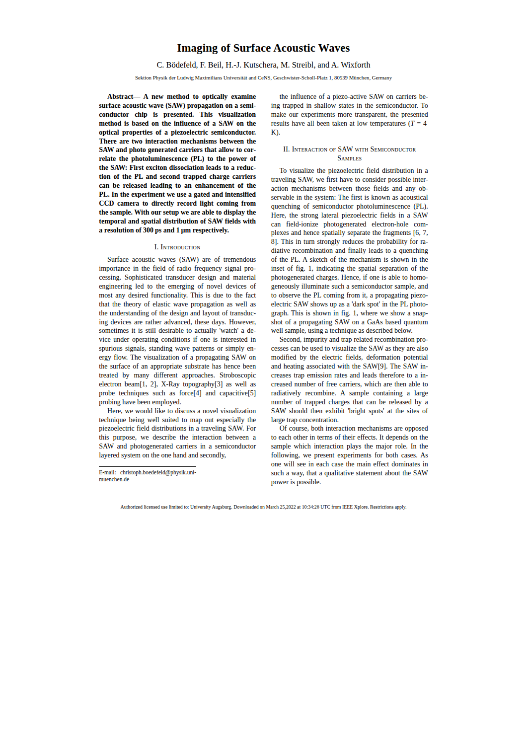Imaging of Surface Acoustic Waves
C. Bödefeld, F. Beil, H.-J. Kutschera, M. Streibl, and A. Wixforth
Sektion Physik der Ludwig Maximilians Universität and CeNS, Geschwister-Scholl-Platz 1, 80539 München, Germany
Abstract— A new method to optically examine surface acoustic wave (SAW) propagation on a semiconductor chip is presented. This visualization method is based on the influence of a SAW on the optical properties of a piezoelectric semiconductor. There are two interaction mechanisms between the SAW and photo generated carriers that allow to correlate the photoluminescence (PL) to the power of the SAW: First exciton dissociation leads to a reduction of the PL and second trapped charge carriers can be released leading to an enhancement of the PL. In the experiment we use a gated and intensified CCD camera to directly record light coming from the sample. With our setup we are able to display the temporal and spatial distribution of SAW fields with a resolution of 300 ps and 1 µm respectively.
I. Introduction
Surface acoustic waves (SAW) are of tremendous importance in the field of radio frequency signal processing. Sophisticated transducer design and material engineering led to the emerging of novel devices of most any desired functionality. This is due to the fact that the theory of elastic wave propagation as well as the understanding of the design and layout of transducing devices are rather advanced, these days. However, sometimes it is still desirable to actually 'watch' a device under operating conditions if one is interested in spurious signals, standing wave patterns or simply energy flow. The visualization of a propagating SAW on the surface of an appropriate substrate has hence been treated by many different approaches. Stroboscopic electron beam[1, 2], X-Ray topography[3] as well as probe techniques such as force[4] and capacitive[5] probing have been employed.
Here, we would like to discuss a novel visualization technique being well suited to map out especially the piezoelectric field distributions in a traveling SAW. For this purpose, we describe the interaction between a SAW and photogenerated carriers in a semiconductor layered system on the one hand and secondly,
E-mail: christoph.boedefeld@physik.uni-muenchen.de
the influence of a piezo-active SAW on carriers being trapped in shallow states in the semiconductor. To make our experiments more transparent, the presented results have all been taken at low temperatures (T = 4 K).
II. Interaction of SAW with Semiconductor Samples
To visualize the piezoelectric field distribution in a traveling SAW, we first have to consider possible interaction mechanisms between those fields and any observable in the system: The first is known as acoustical quenching of semiconductor photoluminescence (PL). Here, the strong lateral piezoelectric fields in a SAW can field-ionize photogenerated electron-hole complexes and hence spatially separate the fragments [6, 7, 8]. This in turn strongly reduces the probability for radiative recombination and finally leads to a quenching of the PL. A sketch of the mechanism is shown in the inset of fig. 1, indicating the spatial separation of the photogenerated charges. Hence, if one is able to homogeneously illuminate such a semiconductor sample, and to observe the PL coming from it, a propagating piezoelectric SAW shows up as a 'dark spot' in the PL photograph. This is shown in fig. 1, where we show a snapshot of a propagating SAW on a GaAs based quantum well sample, using a technique as described below.
Second, impurity and trap related recombination processes can be used to visualize the SAW as they are also modified by the electric fields, deformation potential and heating associated with the SAW[9]. The SAW increases trap emission rates and leads therefore to a increased number of free carriers, which are then able to radiatively recombine. A sample containing a large number of trapped charges that can be released by a SAW should then exhibit 'bright spots' at the sites of large trap concentration.
Of course, both interaction mechanisms are opposed to each other in terms of their effects. It depends on the sample which interaction plays the major role. In the following, we present experiments for both cases. As one will see in each case the main effect dominates in such a way, that a qualitative statement about the SAW power is possible.
Authorized licensed use limited to: University Augsburg. Downloaded on March 25,2022 at 10:34:26 UTC from IEEE Xplore. Restrictions apply.